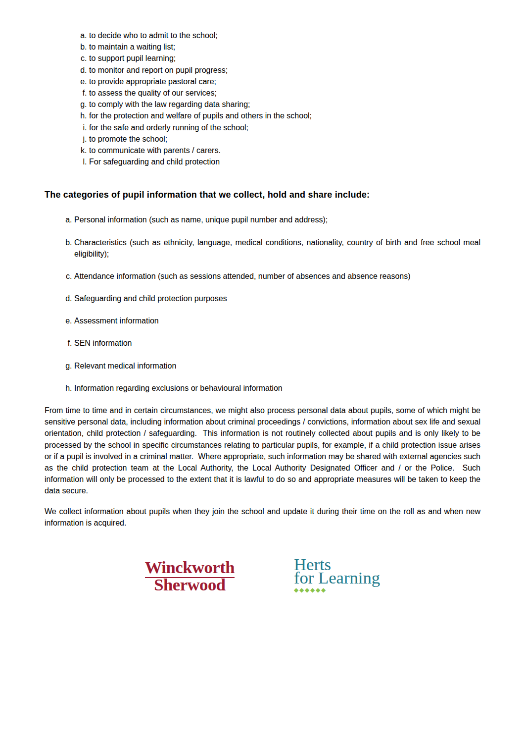to decide who to admit to the school;
to maintain a waiting list;
to support pupil learning;
to monitor and report on pupil progress;
to provide appropriate pastoral care;
to assess the quality of our services;
to comply with the law regarding data sharing;
for the protection and welfare of pupils and others in the school;
for the safe and orderly running of the school;
to promote the school;
to communicate with parents / carers.
For safeguarding and child protection
The categories of pupil information that we collect, hold and share include:
Personal information (such as name, unique pupil number and address);
Characteristics (such as ethnicity, language, medical conditions, nationality, country of birth and free school meal eligibility);
Attendance information (such as sessions attended, number of absences and absence reasons)
Safeguarding and child protection purposes
Assessment information
SEN information
Relevant medical information
Information regarding exclusions or behavioural information
From time to time and in certain circumstances, we might also process personal data about pupils, some of which might be sensitive personal data, including information about criminal proceedings / convictions, information about sex life and sexual orientation, child protection / safeguarding. This information is not routinely collected about pupils and is only likely to be processed by the school in specific circumstances relating to particular pupils, for example, if a child protection issue arises or if a pupil is involved in a criminal matter. Where appropriate, such information may be shared with external agencies such as the child protection team at the Local Authority, the Local Authority Designated Officer and / or the Police. Such information will only be processed to the extent that it is lawful to do so and appropriate measures will be taken to keep the data secure.
We collect information about pupils when they join the school and update it during their time on the roll as and when new information is acquired.
Winckworth
Sherwood
Herts
for Learning
◆◆◆◆◆◆